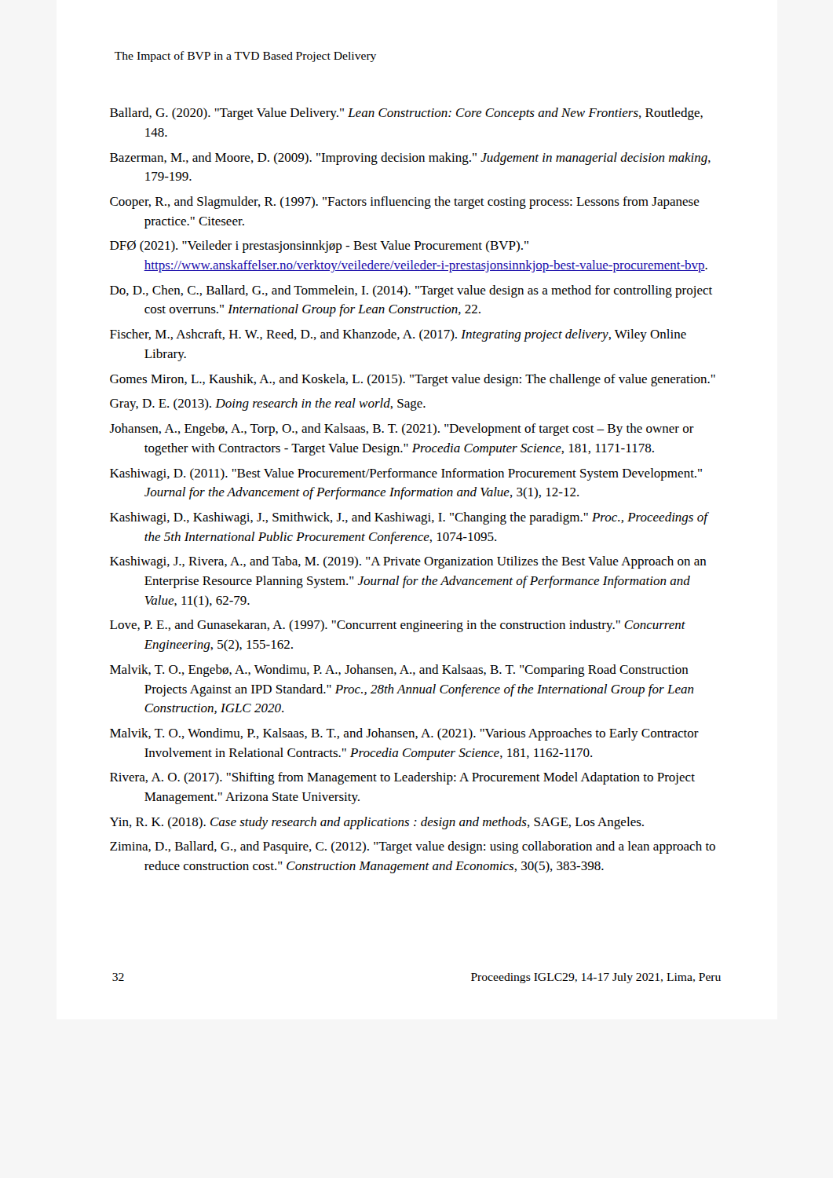The Impact of BVP in a TVD Based Project Delivery
Ballard, G. (2020). "Target Value Delivery." Lean Construction: Core Concepts and New Frontiers, Routledge, 148.
Bazerman, M., and Moore, D. (2009). "Improving decision making." Judgement in managerial decision making, 179-199.
Cooper, R., and Slagmulder, R. (1997). "Factors influencing the target costing process: Lessons from Japanese practice." Citeseer.
DFØ (2021). "Veileder i prestasjonsinnkjøp - Best Value Procurement (BVP)." https://www.anskaffelser.no/verktoy/veiledere/veileder-i-prestasjonsinnkjop-best-value-procurement-bvp.
Do, D., Chen, C., Ballard, G., and Tommelein, I. (2014). "Target value design as a method for controlling project cost overruns." International Group for Lean Construction, 22.
Fischer, M., Ashcraft, H. W., Reed, D., and Khanzode, A. (2017). Integrating project delivery, Wiley Online Library.
Gomes Miron, L., Kaushik, A., and Koskela, L. (2015). "Target value design: The challenge of value generation."
Gray, D. E. (2013). Doing research in the real world, Sage.
Johansen, A., Engebø, A., Torp, O., and Kalsaas, B. T. (2021). "Development of target cost – By the owner or together with Contractors - Target Value Design." Procedia Computer Science, 181, 1171-1178.
Kashiwagi, D. (2011). "Best Value Procurement/Performance Information Procurement System Development." Journal for the Advancement of Performance Information and Value, 3(1), 12-12.
Kashiwagi, D., Kashiwagi, J., Smithwick, J., and Kashiwagi, I. "Changing the paradigm." Proc., Proceedings of the 5th International Public Procurement Conference, 1074-1095.
Kashiwagi, J., Rivera, A., and Taba, M. (2019). "A Private Organization Utilizes the Best Value Approach on an Enterprise Resource Planning System." Journal for the Advancement of Performance Information and Value, 11(1), 62-79.
Love, P. E., and Gunasekaran, A. (1997). "Concurrent engineering in the construction industry." Concurrent Engineering, 5(2), 155-162.
Malvik, T. O., Engebø, A., Wondimu, P. A., Johansen, A., and Kalsaas, B. T. "Comparing Road Construction Projects Against an IPD Standard." Proc., 28th Annual Conference of the International Group for Lean Construction, IGLC 2020.
Malvik, T. O., Wondimu, P., Kalsaas, B. T., and Johansen, A. (2021). "Various Approaches to Early Contractor Involvement in Relational Contracts." Procedia Computer Science, 181, 1162-1170.
Rivera, A. O. (2017). "Shifting from Management to Leadership: A Procurement Model Adaptation to Project Management." Arizona State University.
Yin, R. K. (2018). Case study research and applications : design and methods, SAGE, Los Angeles.
Zimina, D., Ballard, G., and Pasquire, C. (2012). "Target value design: using collaboration and a lean approach to reduce construction cost." Construction Management and Economics, 30(5), 383-398.
32 Proceedings IGLC29, 14-17 July 2021, Lima, Peru